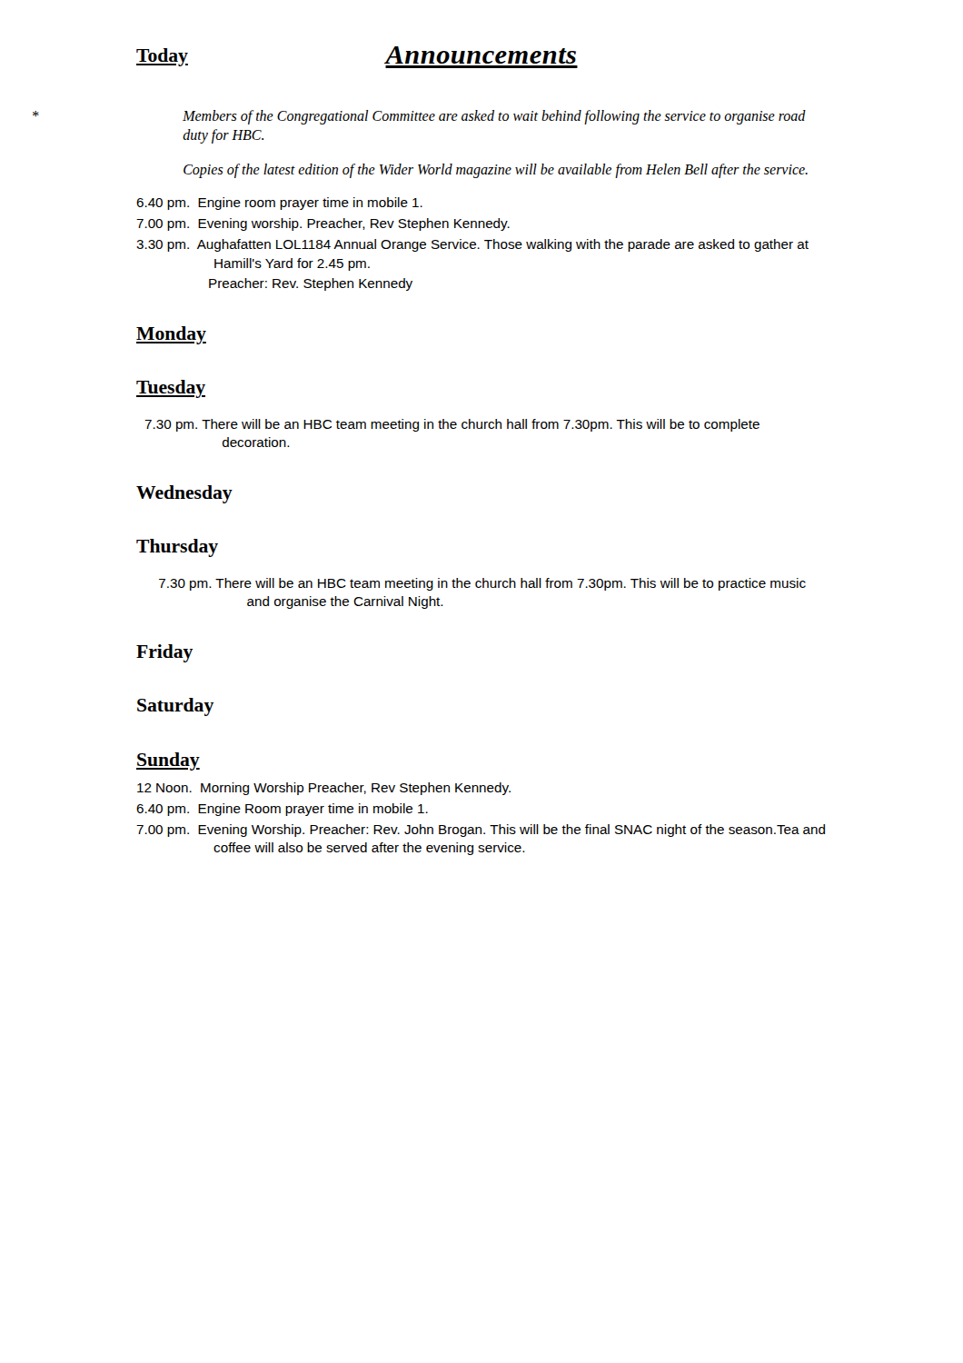Announcements
Today
*
Members of the Congregational Committee are asked to wait behind following the service to organise road duty for HBC.
Copies of the latest edition of the Wider World magazine will be available from Helen Bell after the service.
6.40 pm. Engine room prayer time in mobile 1.
7.00 pm. Evening worship. Preacher, Rev Stephen Kennedy.
3.30 pm. Aughafatten LOL1184 Annual Orange Service. Those walking with the parade are asked to gather at Hamill's Yard for 2.45 pm.
Preacher: Rev. Stephen Kennedy
Monday
Tuesday
7.30 pm. There will be an HBC team meeting in the church hall from 7.30pm. This will be to complete decoration.
Wednesday
Thursday
7.30 pm. There will be an HBC team meeting in the church hall from 7.30pm. This will be to practice music and organise the Carnival Night.
Friday
Saturday
Sunday
12 Noon. Morning Worship Preacher, Rev Stephen Kennedy.
6.40 pm. Engine Room prayer time in mobile 1.
7.00 pm. Evening Worship. Preacher: Rev. John Brogan. This will be the final SNAC night of the season.Tea and coffee will also be served after the evening service.